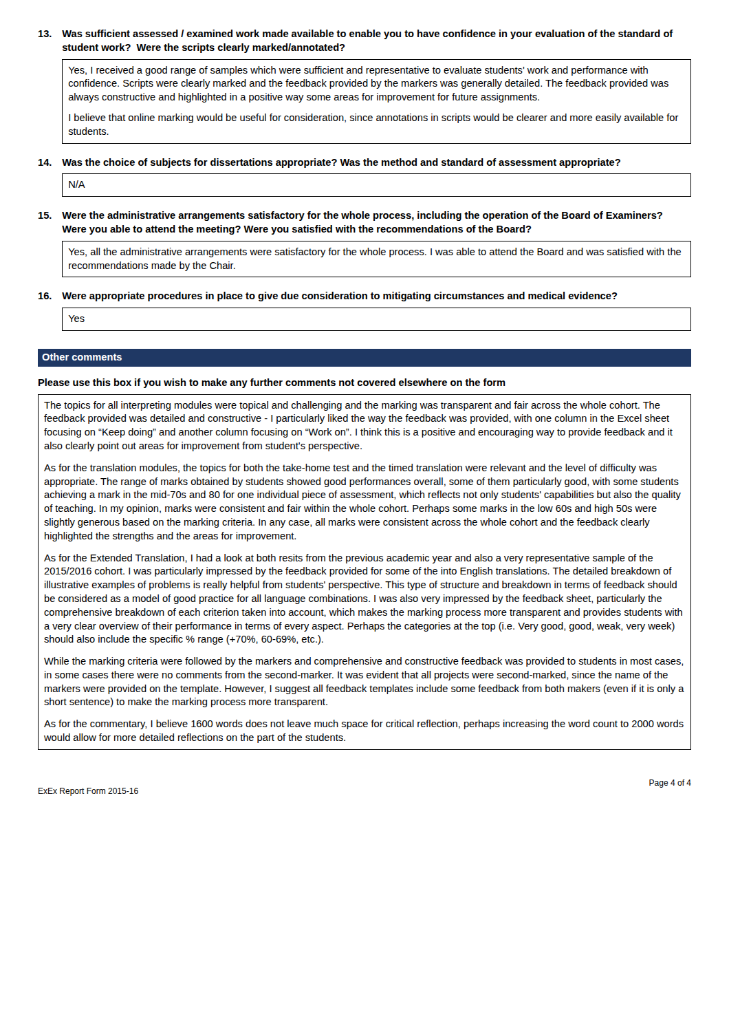13. Was sufficient assessed / examined work made available to enable you to have confidence in your evaluation of the standard of student work? Were the scripts clearly marked/annotated?
Yes, I received a good range of samples which were sufficient and representative to evaluate students' work and performance with confidence. Scripts were clearly marked and the feedback provided by the markers was generally detailed. The feedback provided was always constructive and highlighted in a positive way some areas for improvement for future assignments.
I believe that online marking would be useful for consideration, since annotations in scripts would be clearer and more easily available for students.
14. Was the choice of subjects for dissertations appropriate? Was the method and standard of assessment appropriate?
N/A
15. Were the administrative arrangements satisfactory for the whole process, including the operation of the Board of Examiners? Were you able to attend the meeting? Were you satisfied with the recommendations of the Board?
Yes, all the administrative arrangements were satisfactory for the whole process. I was able to attend the Board and was satisfied with the recommendations made by the Chair.
16. Were appropriate procedures in place to give due consideration to mitigating circumstances and medical evidence?
Yes
Other comments
Please use this box if you wish to make any further comments not covered elsewhere on the form
The topics for all interpreting modules were topical and challenging and the marking was transparent and fair across the whole cohort. The feedback provided was detailed and constructive - I particularly liked the way the feedback was provided, with one column in the Excel sheet focusing on “Keep doing” and another column focusing on “Work on”. I think this is a positive and encouraging way to provide feedback and it also clearly point out areas for improvement from student's perspective.
As for the translation modules, the topics for both the take-home test and the timed translation were relevant and the level of difficulty was appropriate. The range of marks obtained by students showed good performances overall, some of them particularly good, with some students achieving a mark in the mid-70s and 80 for one individual piece of assessment, which reflects not only students' capabilities but also the quality of teaching. In my opinion, marks were consistent and fair within the whole cohort. Perhaps some marks in the low 60s and high 50s were slightly generous based on the marking criteria. In any case, all marks were consistent across the whole cohort and the feedback clearly highlighted the strengths and the areas for improvement.
As for the Extended Translation, I had a look at both resits from the previous academic year and also a very representative sample of the 2015/2016 cohort. I was particularly impressed by the feedback provided for some of the into English translations. The detailed breakdown of illustrative examples of problems is really helpful from students' perspective. This type of structure and breakdown in terms of feedback should be considered as a model of good practice for all language combinations. I was also very impressed by the feedback sheet, particularly the comprehensive breakdown of each criterion taken into account, which makes the marking process more transparent and provides students with a very clear overview of their performance in terms of every aspect. Perhaps the categories at the top (i.e. Very good, good, weak, very week) should also include the specific % range (+70%, 60-69%, etc.).
While the marking criteria were followed by the markers and comprehensive and constructive feedback was provided to students in most cases, in some cases there were no comments from the second-marker. It was evident that all projects were second-marked, since the name of the markers were provided on the template. However, I suggest all feedback templates include some feedback from both makers (even if it is only a short sentence) to make the marking process more transparent.
As for the commentary, I believe 1600 words does not leave much space for critical reflection, perhaps increasing the word count to 2000 words would allow for more detailed reflections on the part of the students.
Page 4 of 4
ExEx Report Form 2015-16